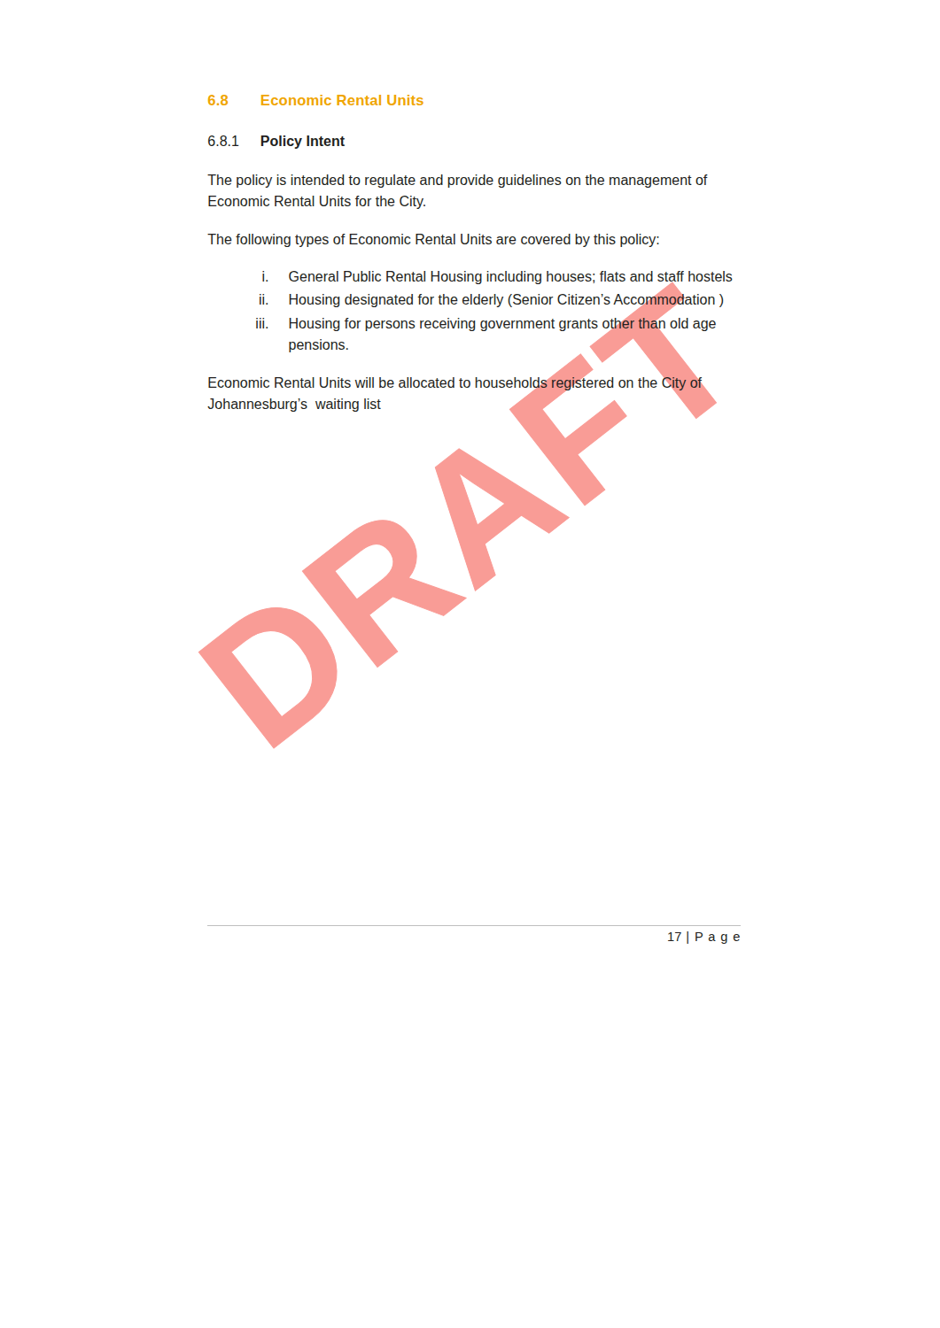DRAFT
6.8 Economic Rental Units
6.8.1 Policy Intent
The policy is intended to regulate and provide guidelines on the management of Economic Rental Units for the City.
The following types of Economic Rental Units are covered by this policy:
i. General Public Rental Housing including houses; flats and staff hostels
ii. Housing designated for the elderly (Senior Citizen’s Accommodation )
iii. Housing for persons receiving government grants other than old age pensions.
Economic Rental Units will be allocated to households registered on the City of Johannesburg’s waiting list
17 | P a g e